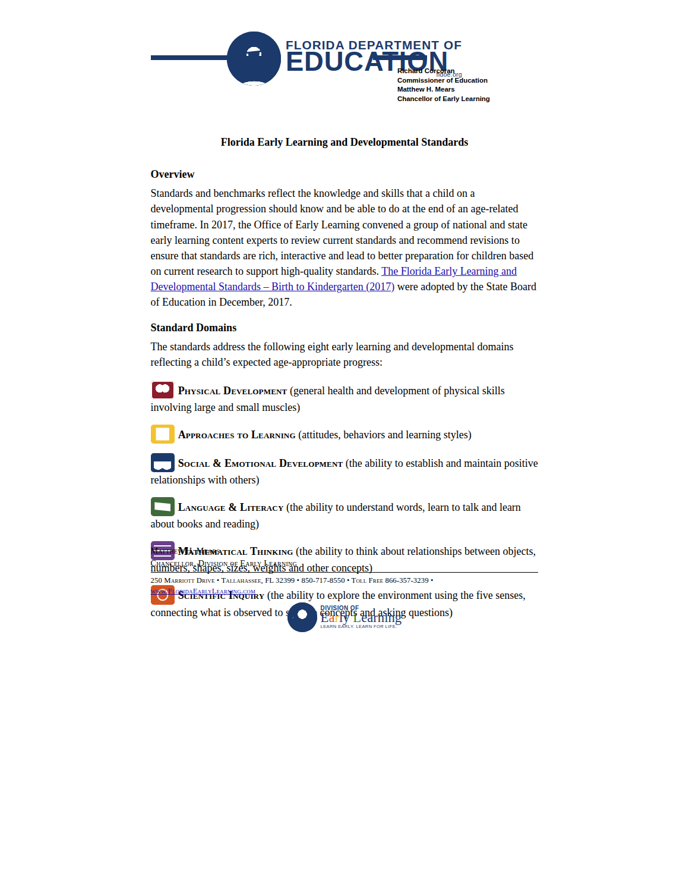FLORIDA DEPARTMENT OF
EDUCATION
fldoe.org
Richard Corcoran
Commissioner of Education
Matthew H. Mears
Chancellor of Early Learning
Florida Early Learning and Developmental Standards
Overview
Standards and benchmarks reflect the knowledge and skills that a child on a developmental progression should know and be able to do at the end of an age-related timeframe. In 2017, the Office of Early Learning convened a group of national and state early learning content experts to review current standards and recommend revisions to ensure that standards are rich, interactive and lead to better preparation for children based on current research to support high-quality standards. The Florida Early Learning and Developmental Standards – Birth to Kindergarten (2017) were adopted by the State Board of Education in December, 2017.
Standard Domains
The standards address the following eight early learning and developmental domains reflecting a child’s expected age-appropriate progress:
Physical Development (general health and development of physical skills involving large and small muscles)
Approaches to Learning (attitudes, behaviors and learning styles)
Social & Emotional Development (the ability to establish and maintain positive relationships with others)
Language & Literacy (the ability to understand words, learn to talk and learn about books and reading)
Mathematical Thinking (the ability to think about relationships between objects, numbers, shapes, sizes, weights and other concepts)
Scientific Inquiry (the ability to explore the environment using the five senses, connecting what is observed to science concepts and asking questions)
Matthew H. Mears
Chancellor, Division of Early Learning
250 Marriott Drive • Tallahassee, FL 32399 • 850-717-8550 • Toll Free 866-357-3239 • www.FloridaEarlyLearning.com
DIVISION OF
Early Learning
LEARN EARLY. LEARN FOR LIFE.